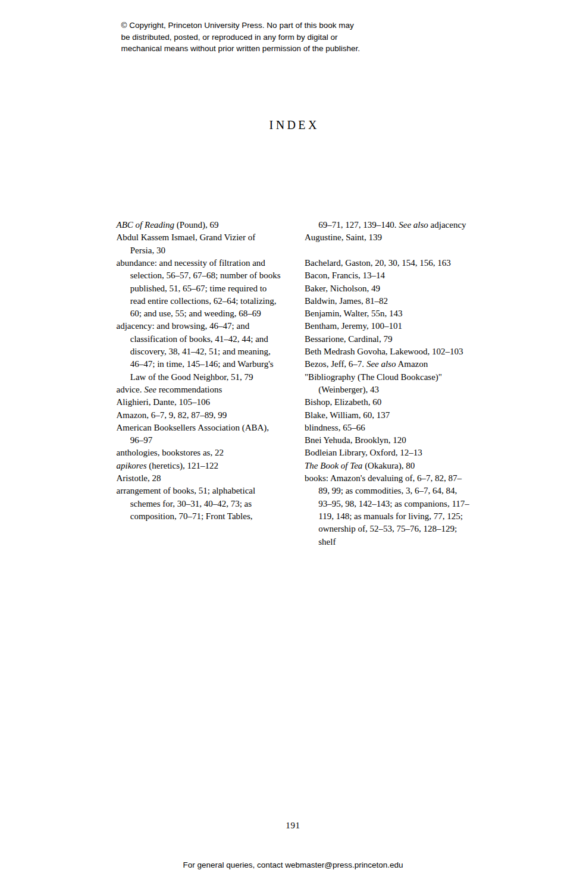© Copyright, Princeton University Press. No part of this book may be distributed, posted, or reproduced in any form by digital or mechanical means without prior written permission of the publisher.
INDEX
ABC of Reading (Pound), 69
Abdul Kassem Ismael, Grand Vizier of Persia, 30
abundance: and necessity of filtration and selection, 56–57, 67–68; number of books published, 51, 65–67; time required to read entire collections, 62–64; totalizing, 60; and use, 55; and weeding, 68–69
adjacency: and browsing, 46–47; and classification of books, 41–42, 44; and discovery, 38, 41–42, 51; and meaning, 46–47; in time, 145–146; and Warburg's Law of the Good Neighbor, 51, 79
advice. See recommendations
Alighieri, Dante, 105–106
Amazon, 6–7, 9, 82, 87–89, 99
American Booksellers Association (ABA), 96–97
anthologies, bookstores as, 22
apikores (heretics), 121–122
Aristotle, 28
arrangement of books, 51; alphabetical schemes for, 30–31, 40–42, 73; as composition, 70–71; Front Tables,
69–71, 127, 139–140. See also adjacency
Augustine, Saint, 139
Bachelard, Gaston, 20, 30, 154, 156, 163
Bacon, Francis, 13–14
Baker, Nicholson, 49
Baldwin, James, 81–82
Benjamin, Walter, 55n, 143
Bentham, Jeremy, 100–101
Bessarione, Cardinal, 79
Beth Medrash Govoha, Lakewood, 102–103
Bezos, Jeff, 6–7. See also Amazon
"Bibliography (The Cloud Bookcase)" (Weinberger), 43
Bishop, Elizabeth, 60
Blake, William, 60, 137
blindness, 65–66
Bnei Yehuda, Brooklyn, 120
Bodleian Library, Oxford, 12–13
The Book of Tea (Okakura), 80
books: Amazon's devaluing of, 6–7, 82, 87–89, 99; as commodities, 3, 6–7, 64, 84, 93–95, 98, 142–143; as companions, 117–119, 148; as manuals for living, 77, 125; ownership of, 52–53, 75–76, 128–129; shelf
191
For general queries, contact webmaster@press.princeton.edu